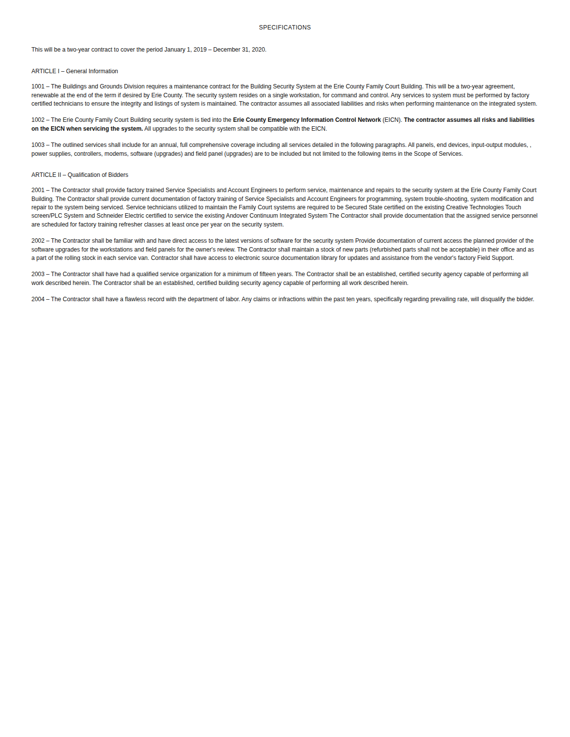SPECIFICATIONS
This will be a two-year contract to cover the period January 1, 2019 – December 31, 2020.
ARTICLE I – General Information
1001 – The Buildings and Grounds Division requires a maintenance contract for the Building Security System at the Erie County Family Court Building. This will be a two-year agreement, renewable at the end of the term if desired by Erie County. The security system resides on a single workstation, for command and control. Any services to system must be performed by factory certified technicians to ensure the integrity and listings of system is maintained. The contractor assumes all associated liabilities and risks when performing maintenance on the integrated system.
1002 – The Erie County Family Court Building security system is tied into the Erie County Emergency Information Control Network (EICN). The contractor assumes all risks and liabilities on the EICN when servicing the system. All upgrades to the security system shall be compatible with the EICN.
1003 – The outlined services shall include for an annual, full comprehensive coverage including all services detailed in the following paragraphs. All panels, end devices, input-output modules, , power supplies, controllers, modems, software (upgrades) and field panel (upgrades) are to be included but not limited to the following items in the Scope of Services.
ARTICLE II – Qualification of Bidders
2001 – The Contractor shall provide factory trained Service Specialists and Account Engineers to perform service, maintenance and repairs to the security system at the Erie County Family Court Building. The Contractor shall provide current documentation of factory training of Service Specialists and Account Engineers for programming, system trouble-shooting, system modification and repair to the system being serviced. Service technicians utilized to maintain the Family Court systems are required to be Secured State certified on the existing Creative Technologies Touch screen/PLC System and Schneider Electric certified to service the existing Andover Continuum Integrated System The Contractor shall provide documentation that the assigned service personnel are scheduled for factory training refresher classes at least once per year on the security system.
2002 – The Contractor shall be familiar with and have direct access to the latest versions of software for the security system Provide documentation of current access the planned provider of the software upgrades for the workstations and field panels for the owner's review. The Contractor shall maintain a stock of new parts (refurbished parts shall not be acceptable) in their office and as a part of the rolling stock in each service van. Contractor shall have access to electronic source documentation library for updates and assistance from the vendor's factory Field Support.
2003 – The Contractor shall have had a qualified service organization for a minimum of fifteen years. The Contractor shall be an established, certified security agency capable of performing all work described herein. The Contractor shall be an established, certified building security agency capable of performing all work described herein.
2004 – The Contractor shall have a flawless record with the department of labor. Any claims or infractions within the past ten years, specifically regarding prevailing rate, will disqualify the bidder.